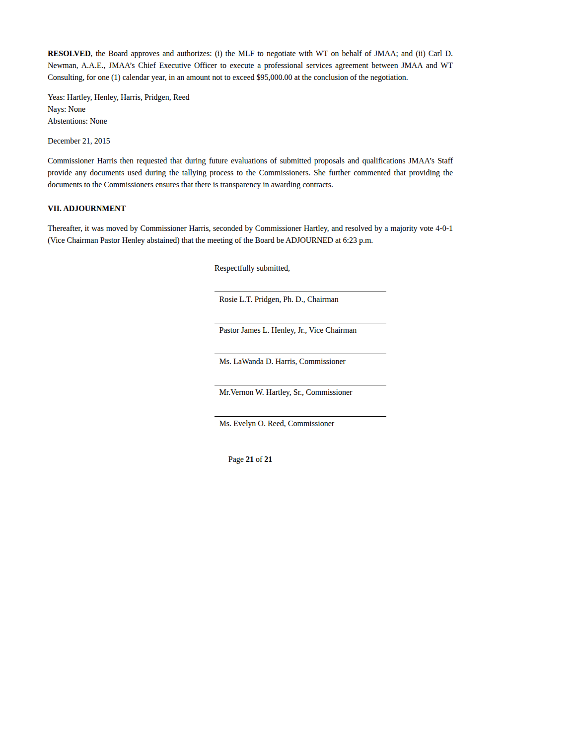RESOLVED, the Board approves and authorizes: (i) the MLF to negotiate with WT on behalf of JMAA; and (ii) Carl D. Newman, A.A.E., JMAA’s Chief Executive Officer to execute a professional services agreement between JMAA and WT Consulting, for one (1) calendar year, in an amount not to exceed $95,000.00 at the conclusion of the negotiation.
Yeas: Hartley, Henley, Harris, Pridgen, Reed
Nays: None
Abstentions: None
December 21, 2015
Commissioner Harris then requested that during future evaluations of submitted proposals and qualifications JMAA’s Staff provide any documents used during the tallying process to the Commissioners. She further commented that providing the documents to the Commissioners ensures that there is transparency in awarding contracts.
VII. ADJOURNMENT
Thereafter, it was moved by Commissioner Harris, seconded by Commissioner Hartley, and resolved by a majority vote 4-0-1 (Vice Chairman Pastor Henley abstained) that the meeting of the Board be ADJOURNED at 6:23 p.m.
Respectfully submitted,
Rosie L.T. Pridgen, Ph. D., Chairman
Pastor James L. Henley, Jr., Vice Chairman
Ms. LaWanda D. Harris, Commissioner
Mr.Vernon W. Hartley, Sr., Commissioner
Ms. Evelyn O. Reed, Commissioner
Page 21 of 21